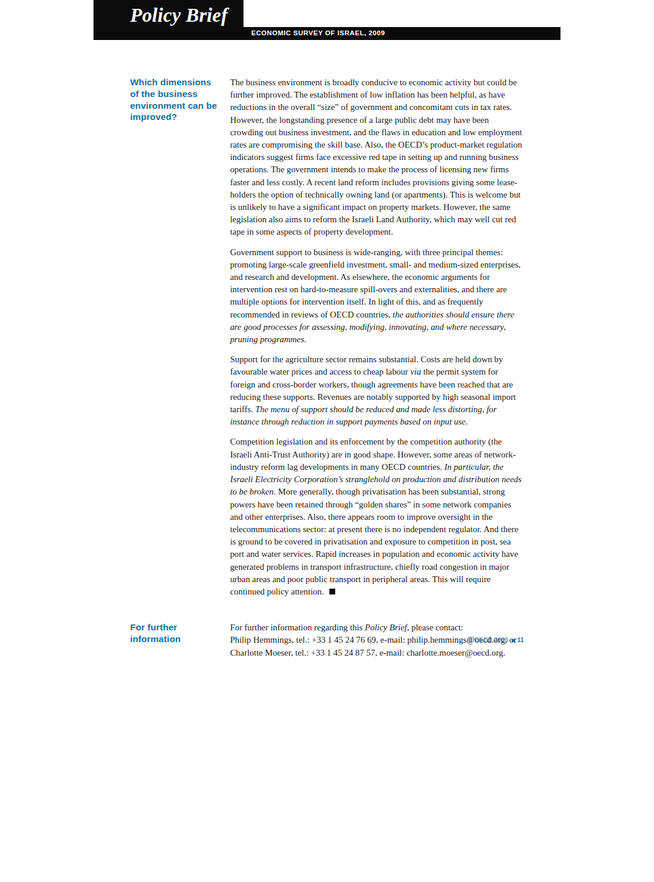Policy Brief
Economic Survey of Israel, 2009
Which dimensions of the business environment can be improved?
The business environment is broadly conducive to economic activity but could be further improved. The establishment of low inflation has been helpful, as have reductions in the overall “size” of government and concomitant cuts in tax rates. However, the longstanding presence of a large public debt may have been crowding out business investment, and the flaws in education and low employment rates are compromising the skill base. Also, the OECD’s product-market regulation indicators suggest firms face excessive red tape in setting up and running business operations. The government intends to make the process of licensing new firms faster and less costly. A recent land reform includes provisions giving some lease-holders the option of technically owning land (or apartments). This is welcome but is unlikely to have a significant impact on property markets. However, the same legislation also aims to reform the Israeli Land Authority, which may well cut red tape in some aspects of property development.
Government support to business is wide-ranging, with three principal themes: promoting large-scale greenfield investment, small- and medium-sized enterprises, and research and development. As elsewhere, the economic arguments for intervention rest on hard-to-measure spill-overs and externalities, and there are multiple options for intervention itself. In light of this, and as frequently recommended in reviews of OECD countries, the authorities should ensure there are good processes for assessing, modifying, innovating, and where necessary, pruning programmes.
Support for the agriculture sector remains substantial. Costs are held down by favourable water prices and access to cheap labour via the permit system for foreign and cross-border workers, though agreements have been reached that are reducing these supports. Revenues are notably supported by high seasonal import tariffs. The menu of support should be reduced and made less distorting, for instance through reduction in support payments based on input use.
Competition legislation and its enforcement by the competition authority (the Israeli Anti-Trust Authority) are in good shape. However, some areas of network-industry reform lag developments in many OECD countries. In particular, the Israeli Electricity Corporation’s stranglehold on production and distribution needs to be broken. More generally, though privatisation has been substantial, strong powers have been retained through “golden shares” in some network companies and other enterprises. Also, there appears room to improve oversight in the telecommunications sector: at present there is no independent regulator. And there is ground to be covered in privatisation and exposure to competition in post, sea port and water services. Rapid increases in population and economic activity have generated problems in transport infrastructure, chiefly road congestion in major urban areas and poor public transport in peripheral areas. This will require continued policy attention.
For further information
For further information regarding this Policy Brief, please contact:
Philip Hemmings, tel.: +33 1 45 24 76 69, e-mail: philip.hemmings@oecd.org, or
Charlotte Moeser, tel.: +33 1 45 24 87 57, e-mail: charlotte.moeser@oecd.org.
© OECD 2009 11